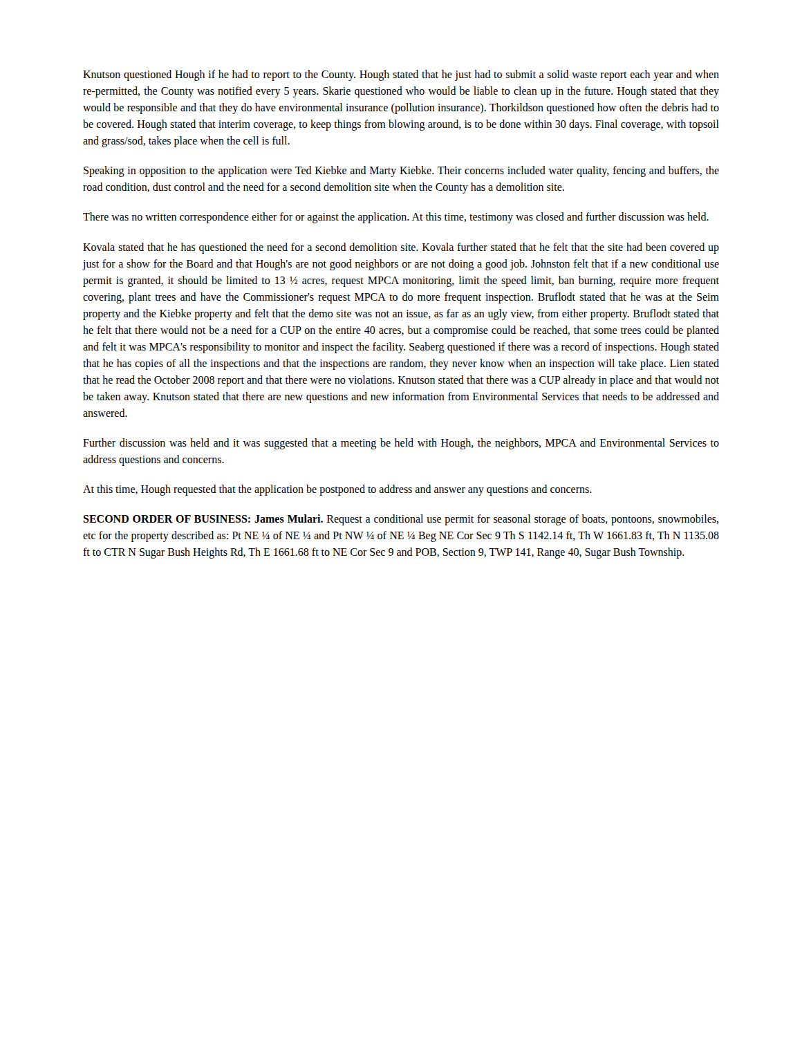Knutson questioned Hough if he had to report to the County. Hough stated that he just had to submit a solid waste report each year and when re-permitted, the County was notified every 5 years. Skarie questioned who would be liable to clean up in the future. Hough stated that they would be responsible and that they do have environmental insurance (pollution insurance). Thorkildson questioned how often the debris had to be covered. Hough stated that interim coverage, to keep things from blowing around, is to be done within 30 days. Final coverage, with topsoil and grass/sod, takes place when the cell is full.
Speaking in opposition to the application were Ted Kiebke and Marty Kiebke. Their concerns included water quality, fencing and buffers, the road condition, dust control and the need for a second demolition site when the County has a demolition site.
There was no written correspondence either for or against the application. At this time, testimony was closed and further discussion was held.
Kovala stated that he has questioned the need for a second demolition site. Kovala further stated that he felt that the site had been covered up just for a show for the Board and that Hough's are not good neighbors or are not doing a good job. Johnston felt that if a new conditional use permit is granted, it should be limited to 13 ½ acres, request MPCA monitoring, limit the speed limit, ban burning, require more frequent covering, plant trees and have the Commissioner's request MPCA to do more frequent inspection. Bruflodt stated that he was at the Seim property and the Kiebke property and felt that the demo site was not an issue, as far as an ugly view, from either property. Bruflodt stated that he felt that there would not be a need for a CUP on the entire 40 acres, but a compromise could be reached, that some trees could be planted and felt it was MPCA's responsibility to monitor and inspect the facility. Seaberg questioned if there was a record of inspections. Hough stated that he has copies of all the inspections and that the inspections are random, they never know when an inspection will take place. Lien stated that he read the October 2008 report and that there were no violations. Knutson stated that there was a CUP already in place and that would not be taken away. Knutson stated that there are new questions and new information from Environmental Services that needs to be addressed and answered.
Further discussion was held and it was suggested that a meeting be held with Hough, the neighbors, MPCA and Environmental Services to address questions and concerns.
At this time, Hough requested that the application be postponed to address and answer any questions and concerns.
SECOND ORDER OF BUSINESS: James Mulari. Request a conditional use permit for seasonal storage of boats, pontoons, snowmobiles, etc for the property described as: Pt NE ¼ of NE ¼ and Pt NW ¼ of NE ¼ Beg NE Cor Sec 9 Th S 1142.14 ft, Th W 1661.83 ft, Th N 1135.08 ft to CTR N Sugar Bush Heights Rd, Th E 1661.68 ft to NE Cor Sec 9 and POB, Section 9, TWP 141, Range 40, Sugar Bush Township.